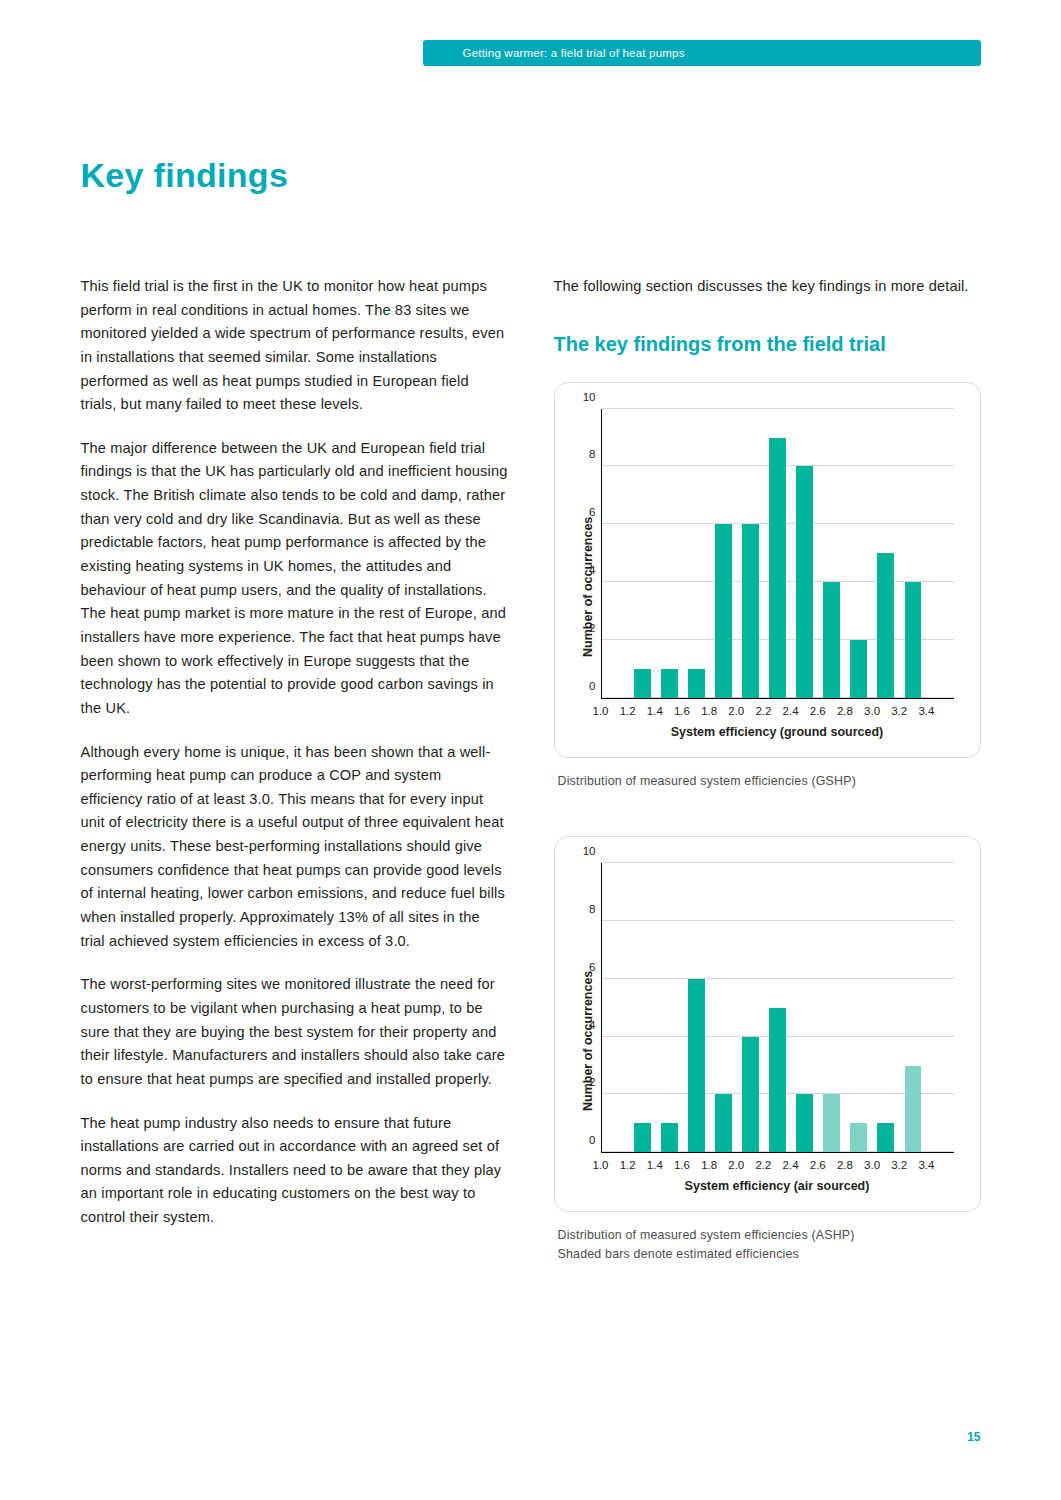Getting warmer: a field trial of heat pumps
Key findings
This field trial is the first in the UK to monitor how heat pumps perform in real conditions in actual homes. The 83 sites we monitored yielded a wide spectrum of performance results, even in installations that seemed similar. Some installations performed as well as heat pumps studied in European field trials, but many failed to meet these levels.
The major difference between the UK and European field trial findings is that the UK has particularly old and inefficient housing stock. The British climate also tends to be cold and damp, rather than very cold and dry like Scandinavia. But as well as these predictable factors, heat pump performance is affected by the existing heating systems in UK homes, the attitudes and behaviour of heat pump users, and the quality of installations. The heat pump market is more mature in the rest of Europe, and installers have more experience. The fact that heat pumps have been shown to work effectively in Europe suggests that the technology has the potential to provide good carbon savings in the UK.
Although every home is unique, it has been shown that a well-performing heat pump can produce a COP and system efficiency ratio of at least 3.0. This means that for every input unit of electricity there is a useful output of three equivalent heat energy units. These best-performing installations should give consumers confidence that heat pumps can provide good levels of internal heating, lower carbon emissions, and reduce fuel bills when installed properly. Approximately 13% of all sites in the trial achieved system efficiencies in excess of 3.0.
The worst-performing sites we monitored illustrate the need for customers to be vigilant when purchasing a heat pump, to be sure that they are buying the best system for their property and their lifestyle. Manufacturers and installers should also take care to ensure that heat pumps are specified and installed properly.
The heat pump industry also needs to ensure that future installations are carried out in accordance with an agreed set of norms and standards. Installers need to be aware that they play an important role in educating customers on the best way to control their system.
The following section discusses the key findings in more detail.
The key findings from the field trial
Number of occurrences
0
2
4
6
8
10
1.01.21.41.61.82.02.22.42.62.83.03.23.4
System efficiency (ground sourced)
Distribution of measured system efficiencies (GSHP)
Number of occurrences
0
2
4
6
8
10
1.01.21.41.61.82.02.22.42.62.83.03.23.4
System efficiency (air sourced)
Distribution of measured system efficiencies (ASHP)
Shaded bars denote estimated efficiencies
15